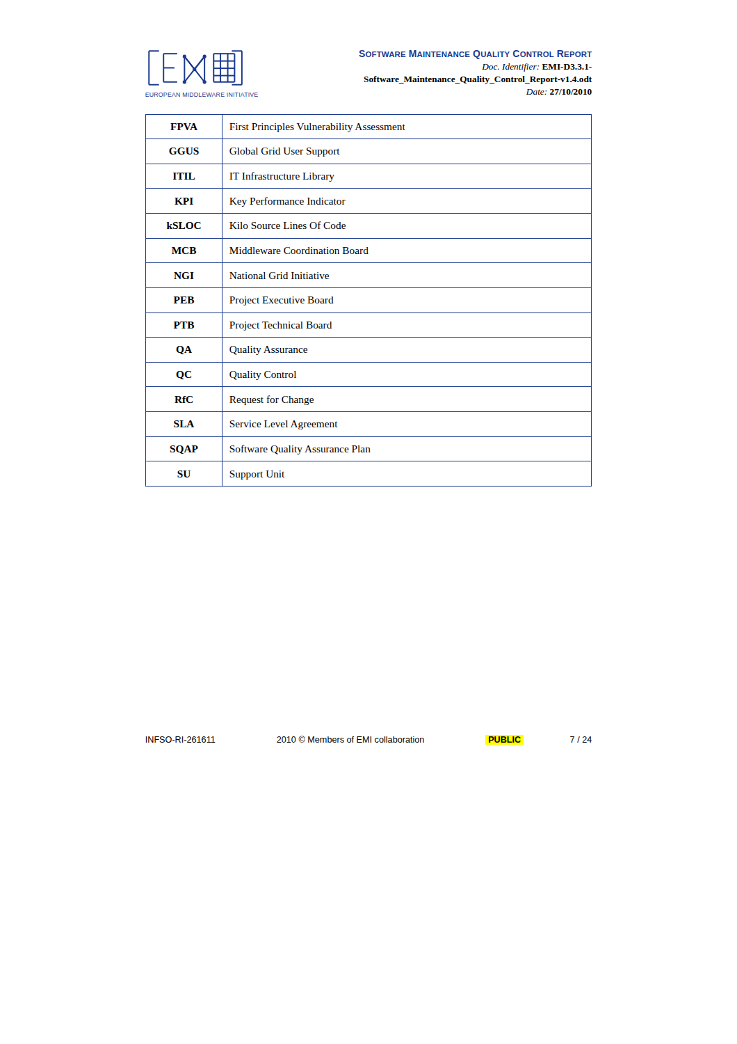EUROPEAN MIDDLEWARE INITIATIVE
SOFTWARE MAINTENANCE QUALITY CONTROL REPORT
Doc. Identifier: EMI-D3.3.1-Software_Maintenance_Quality_Control_Report-v1.4.odt
Date: 27/10/2010
| FPVA | First Principles Vulnerability Assessment |
| GGUS | Global Grid User Support |
| ITIL | IT Infrastructure Library |
| KPI | Key Performance Indicator |
| kSLOC | Kilo Source Lines Of Code |
| MCB | Middleware Coordination Board |
| NGI | National Grid Initiative |
| PEB | Project Executive Board |
| PTB | Project Technical Board |
| QA | Quality Assurance |
| QC | Quality Control |
| RfC | Request for Change |
| SLA | Service Level Agreement |
| SQAP | Software Quality Assurance Plan |
| SU | Support Unit |
INFSO-RI-261611
2010 © Members of EMI collaboration
PUBLIC
7 / 24